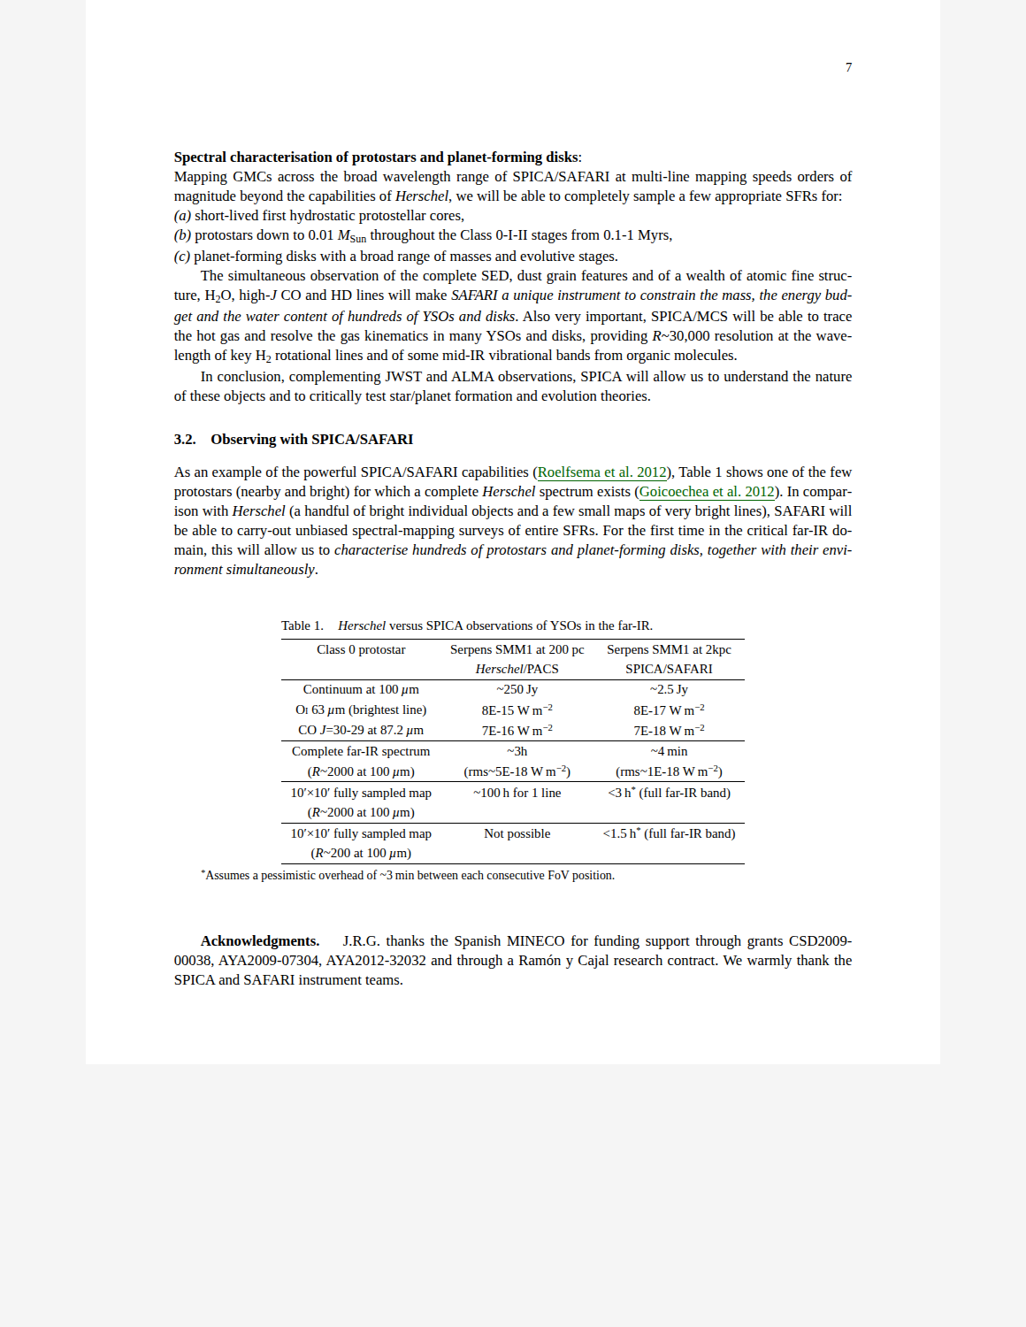7
Spectral characterisation of protostars and planet-forming disks:
Mapping GMCs across the broad wavelength range of SPICA/SAFARI at multi-line mapping speeds orders of magnitude beyond the capabilities of Herschel, we will be able to completely sample a few appropriate SFRs for:
(a) short-lived first hydrostatic protostellar cores,
(b) protostars down to 0.01 MSun throughout the Class 0-I-II stages from 0.1-1 Myrs,
(c) planet-forming disks with a broad range of masses and evolutive stages.
The simultaneous observation of the complete SED, dust grain features and of a wealth of atomic fine structure, H2 O, high-J CO and HD lines will make SAFARI a unique instrument to constrain the mass, the energy budget and the water content of hundreds of YSOs and disks. Also very important, SPICA/MCS will be able to trace the hot gas and resolve the gas kinematics in many YSOs and disks, providing R~30,000 resolution at the wavelength of key H2 rotational lines and of some mid-IR vibrational bands from organic molecules.
In conclusion, complementing JWST and ALMA observations, SPICA will allow us to understand the nature of these objects and to critically test star/planet formation and evolution theories.
3.2. Observing with SPICA/SAFARI
As an example of the powerful SPICA/SAFARI capabilities (Roelfsema et al. 2012), Table 1 shows one of the few protostars (nearby and bright) for which a complete Herschel spectrum exists (Goicoechea et al. 2012). In comparison with Herschel (a handful of bright individual objects and a few small maps of very bright lines), SAFARI will be able to carry-out unbiased spectral-mapping surveys of entire SFRs. For the first time in the critical far-IR domain, this will allow us to characterise hundreds of protostars and planet-forming disks, together with their environment simultaneously.
Table 1. Herschel versus SPICA observations of YSOs in the far-IR.
| Class 0 protostar | Serpens SMM1 at 200 pc | Serpens SMM1 at 2kpc |
| | Herschel /PACS | SPICA/SAFARI |
| Continuum at 100 µ m | ~250 Jy | ~2.5 Jy |
| O i 63 µ m (brightest line) | 8E-15 W m −2 | 8E-17 W m −2 |
| CO J =30-29 at 87.2 µ m | 7E-16 W m −2 | 7E-18 W m −2 |
| Complete far-IR spectrum | ~3h | ~4 min |
| ( R ~2000 at 100 µ m) | (rms~5E-18 W m −2 ) | (rms~1E-18 W m −2 ) |
| 10′×10′ fully sampled map | ~100 h for 1 line | <3 h * (full far-IR band) |
| ( R ~2000 at 100 µ m) | | |
| 10′×10′ fully sampled map | Not possible | <1.5 h * (full far-IR band) |
| ( R ~200 at 100 µ m) | | |
*Assumes a pessimistic overhead of ~3 min between each consecutive FoV position.
Acknowledgments. J.R.G. thanks the Spanish MINECO for funding support through grants CSD2009-00038, AYA2009-07304, AYA2012-32032 and through a Ramón y Cajal research contract. We warmly thank the SPICA and SAFARI instrument teams.